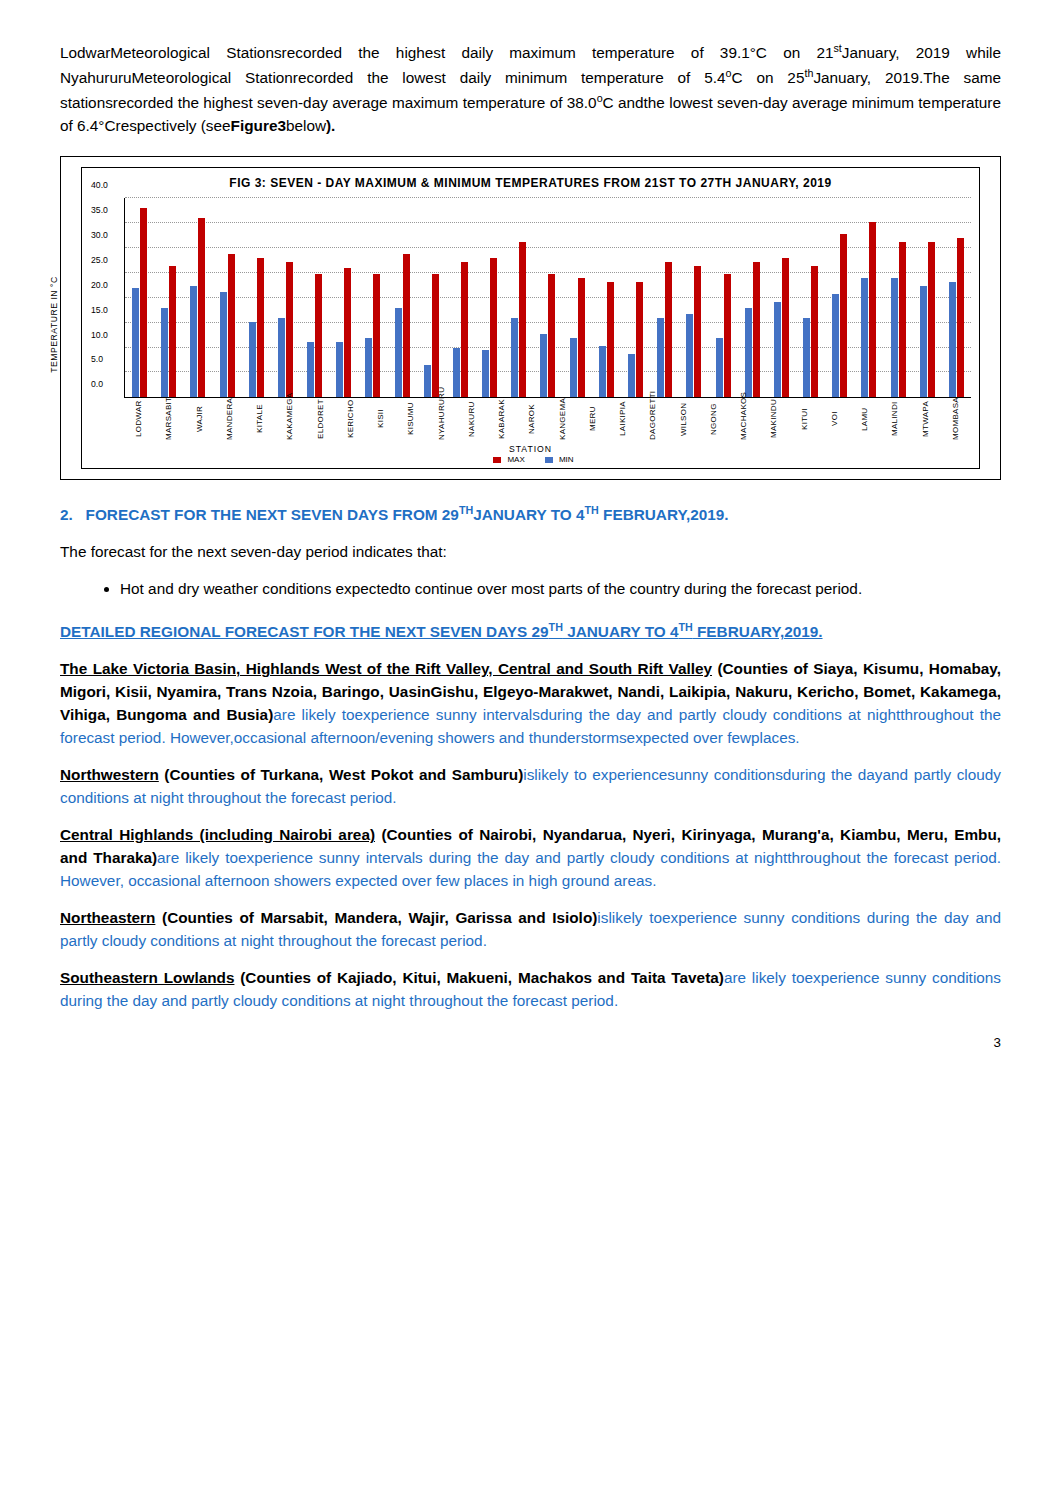LodwarMeteorological Stationsrecorded the highest daily maximum temperature of 39.1°C on 21stJanuary, 2019 while NyahururuMeteorological Stationrecorded the lowest daily minimum temperature of 5.4oC on 25thJanuary, 2019.The same stationsrecorded the highest seven-day average maximum temperature of 38.0oC andthe lowest seven-day average minimum temperature of 6.4°Crespectively (seeFigure3below).
FIG 3: SEVEN - DAY MAXIMUM & MINIMUM TEMPERATURES FROM 21ST TO 27TH JANUARY, 2019
TEMPERATURE IN °C
40.0
35.0
30.0
25.0
20.0
15.0
10.0
5.0
0.0
LODWAR
MARSABIT
WAJIR
MANDERA
KITALE
KAKAMEGA
ELDORET
KERICHO
KISII
KISUMU
NYAHURURU
NAKURU
KABARAK
NAROK
KANGEMA
MERU
LAIKIPIA
DAGORETTI
WILSON
NGONG
MACHAKOS
MAKINDU
KITUI
VOI
LAMU
MALINDI
MTWAPA
MOMBASA
STATION
MAX MIN
2. FORECAST FOR THE NEXT SEVEN DAYS FROM 29THJANUARY TO 4TH FEBRUARY,2019.
The forecast for the next seven-day period indicates that:
Hot and dry weather conditions expectedto continue over most parts of the country during the forecast period.
DETAILED REGIONAL FORECAST FOR THE NEXT SEVEN DAYS 29TH JANUARY TO 4TH FEBRUARY,2019.
The Lake Victoria Basin, Highlands West of the Rift Valley, Central and South Rift Valley (Counties of Siaya, Kisumu, Homabay, Migori, Kisii, Nyamira, Trans Nzoia, Baringo, UasinGishu, Elgeyo-Marakwet, Nandi, Laikipia, Nakuru, Kericho, Bomet, Kakamega, Vihiga, Bungoma and Busia) are likely toexperience sunny intervalsduring the day and partly cloudy conditions at nightthroughout the forecast period. However,occasional afternoon/evening showers and thunderstormsexpected over fewplaces.
Northwestern (Counties of Turkana, West Pokot and Samburu) islikely to experiencesunny conditionsduring the dayand partly cloudy conditions at night throughout the forecast period.
Central Highlands (including Nairobi area) (Counties of Nairobi, Nyandarua, Nyeri, Kirinyaga, Murang'a, Kiambu, Meru, Embu, and Tharaka) are likely toexperience sunny intervals during the day and partly cloudy conditions at nightthroughout the forecast period. However, occasional afternoon showers expected over few places in high ground areas.
Northeastern (Counties of Marsabit, Mandera, Wajir, Garissa and Isiolo) islikely toexperience sunny conditions during the day and partly cloudy conditions at night throughout the forecast period.
Southeastern Lowlands (Counties of Kajiado, Kitui, Makueni, Machakos and Taita Taveta) are likely toexperience sunny conditions during the day and partly cloudy conditions at night throughout the forecast period.
3